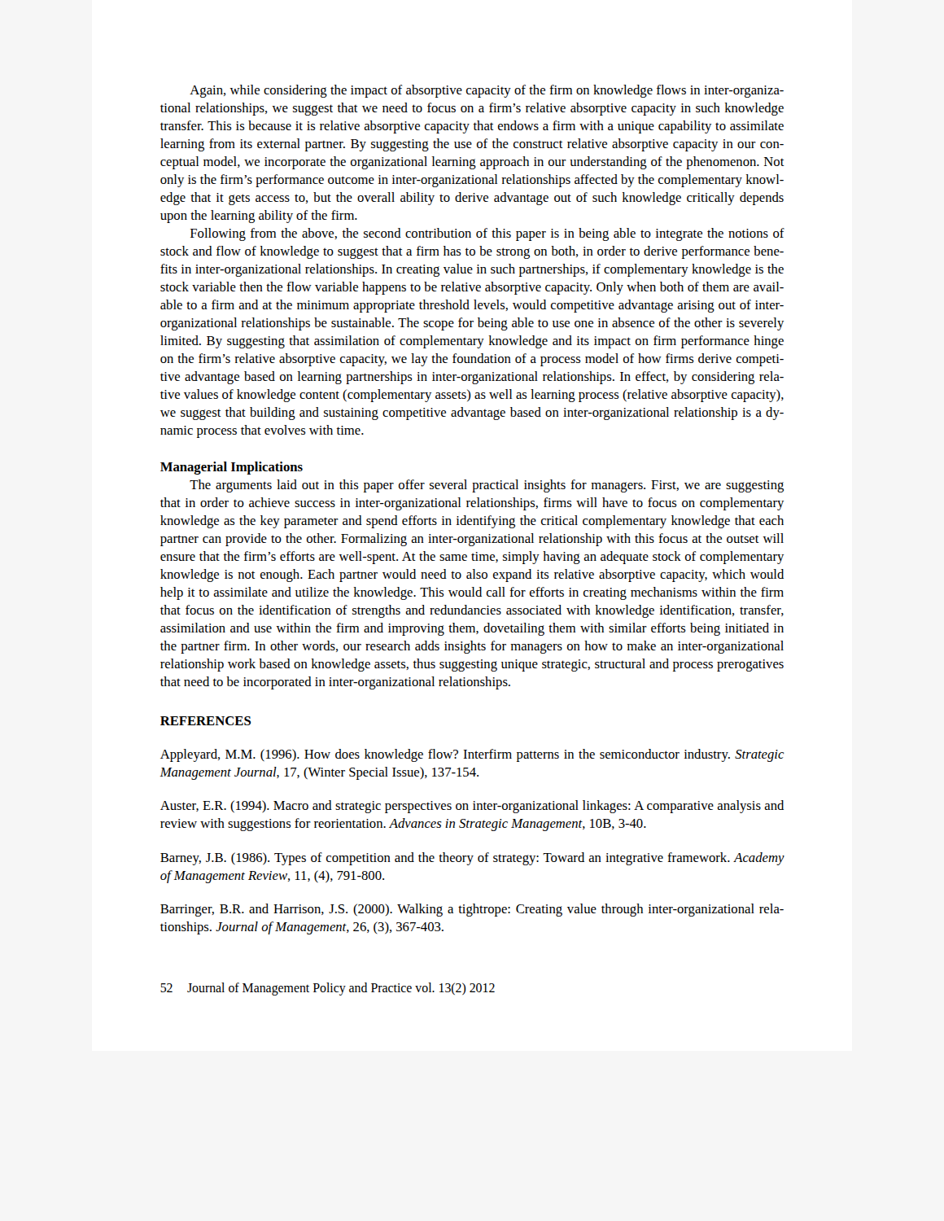Again, while considering the impact of absorptive capacity of the firm on knowledge flows in inter-organizational relationships, we suggest that we need to focus on a firm’s relative absorptive capacity in such knowledge transfer. This is because it is relative absorptive capacity that endows a firm with a unique capability to assimilate learning from its external partner. By suggesting the use of the construct relative absorptive capacity in our conceptual model, we incorporate the organizational learning approach in our understanding of the phenomenon. Not only is the firm’s performance outcome in inter-organizational relationships affected by the complementary knowledge that it gets access to, but the overall ability to derive advantage out of such knowledge critically depends upon the learning ability of the firm.
Following from the above, the second contribution of this paper is in being able to integrate the notions of stock and flow of knowledge to suggest that a firm has to be strong on both, in order to derive performance benefits in inter-organizational relationships. In creating value in such partnerships, if complementary knowledge is the stock variable then the flow variable happens to be relative absorptive capacity. Only when both of them are available to a firm and at the minimum appropriate threshold levels, would competitive advantage arising out of inter-organizational relationships be sustainable. The scope for being able to use one in absence of the other is severely limited. By suggesting that assimilation of complementary knowledge and its impact on firm performance hinge on the firm’s relative absorptive capacity, we lay the foundation of a process model of how firms derive competitive advantage based on learning partnerships in inter-organizational relationships. In effect, by considering relative values of knowledge content (complementary assets) as well as learning process (relative absorptive capacity), we suggest that building and sustaining competitive advantage based on inter-organizational relationship is a dynamic process that evolves with time.
Managerial Implications
The arguments laid out in this paper offer several practical insights for managers. First, we are suggesting that in order to achieve success in inter-organizational relationships, firms will have to focus on complementary knowledge as the key parameter and spend efforts in identifying the critical complementary knowledge that each partner can provide to the other. Formalizing an inter-organizational relationship with this focus at the outset will ensure that the firm’s efforts are well-spent. At the same time, simply having an adequate stock of complementary knowledge is not enough. Each partner would need to also expand its relative absorptive capacity, which would help it to assimilate and utilize the knowledge. This would call for efforts in creating mechanisms within the firm that focus on the identification of strengths and redundancies associated with knowledge identification, transfer, assimilation and use within the firm and improving them, dovetailing them with similar efforts being initiated in the partner firm. In other words, our research adds insights for managers on how to make an inter-organizational relationship work based on knowledge assets, thus suggesting unique strategic, structural and process prerogatives that need to be incorporated in inter-organizational relationships.
References
Appleyard, M.M. (1996). How does knowledge flow? Interfirm patterns in the semiconductor industry. Strategic Management Journal, 17, (Winter Special Issue), 137-154.
Auster, E.R. (1994). Macro and strategic perspectives on inter-organizational linkages: A comparative analysis and review with suggestions for reorientation. Advances in Strategic Management, 10B, 3-40.
Barney, J.B. (1986). Types of competition and the theory of strategy: Toward an integrative framework. Academy of Management Review, 11, (4), 791-800.
Barringer, B.R. and Harrison, J.S. (2000). Walking a tightrope: Creating value through inter-organizational relationships. Journal of Management, 26, (3), 367-403.
52 Journal of Management Policy and Practice vol. 13(2) 2012